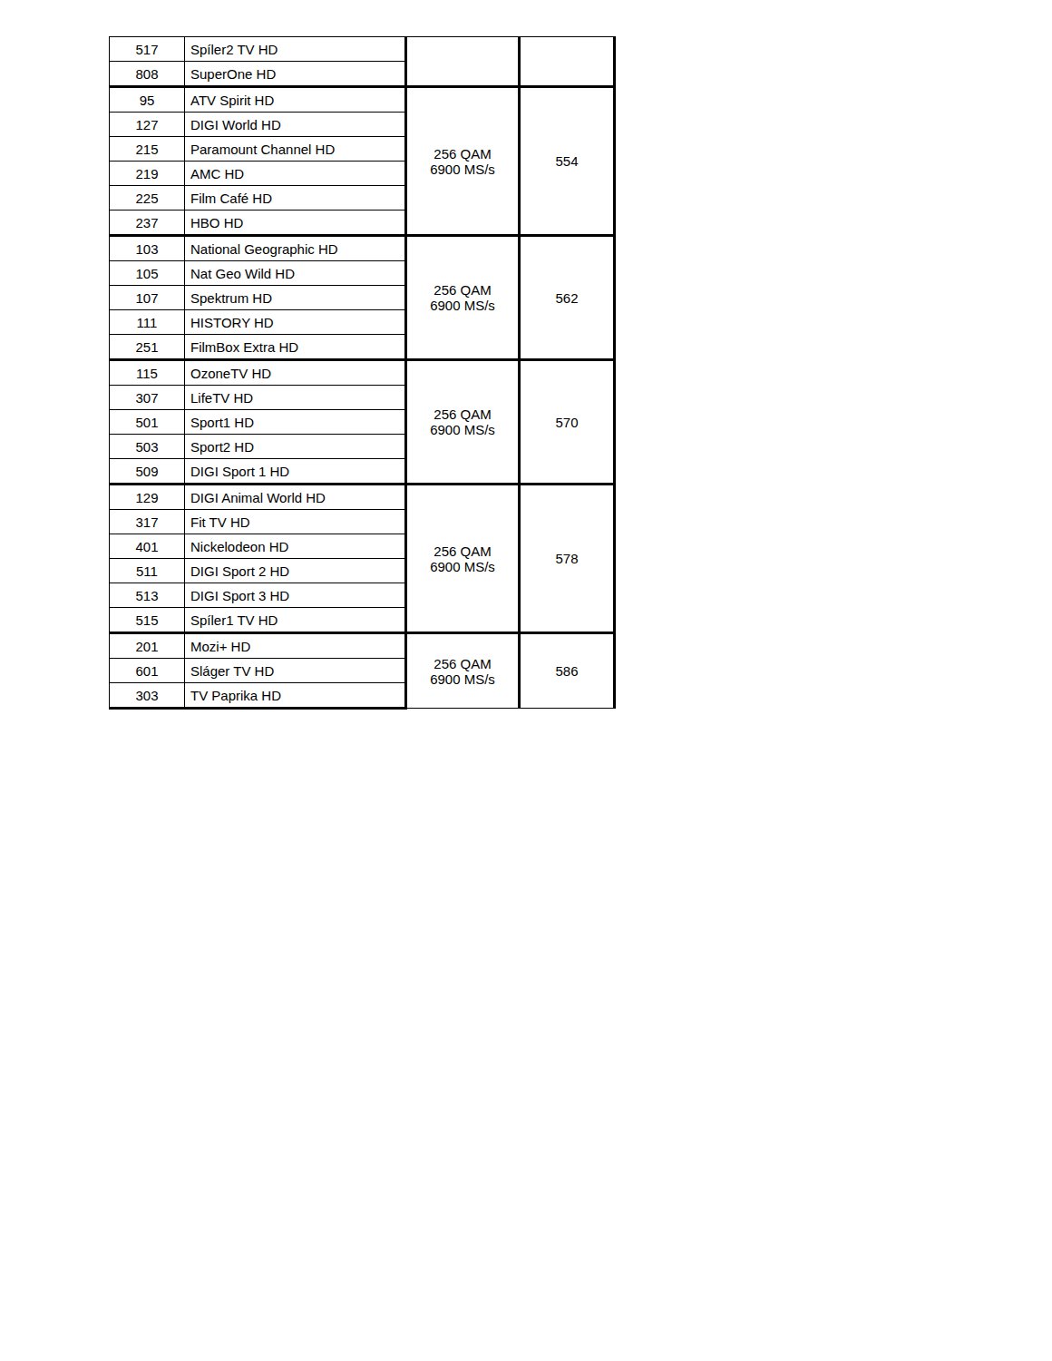| 517 | Spíler2 TV HD | | |
| 808 | SuperOne HD |
| 95 | ATV Spirit HD | 256 QAM 6900 MS/s | 554 |
| 127 | DIGI World HD |
| 215 | Paramount Channel HD |
| 219 | AMC HD |
| 225 | Film Café HD |
| 237 | HBO HD |
| 103 | National Geographic HD | 256 QAM 6900 MS/s | 562 |
| 105 | Nat Geo Wild HD |
| 107 | Spektrum HD |
| 111 | HISTORY HD |
| 251 | FilmBox Extra HD |
| 115 | OzoneTV HD | 256 QAM 6900 MS/s | 570 |
| 307 | LifeTV HD |
| 501 | Sport1 HD |
| 503 | Sport2 HD |
| 509 | DIGI Sport 1 HD |
| 129 | DIGI Animal World HD | 256 QAM 6900 MS/s | 578 |
| 317 | Fit TV HD |
| 401 | Nickelodeon HD |
| 511 | DIGI Sport 2 HD |
| 513 | DIGI Sport 3 HD |
| 515 | Spíler1 TV HD |
| 201 | Mozi+ HD | 256 QAM 6900 MS/s | 586 |
| 601 | Sláger TV HD |
| 303 | TV Paprika HD |